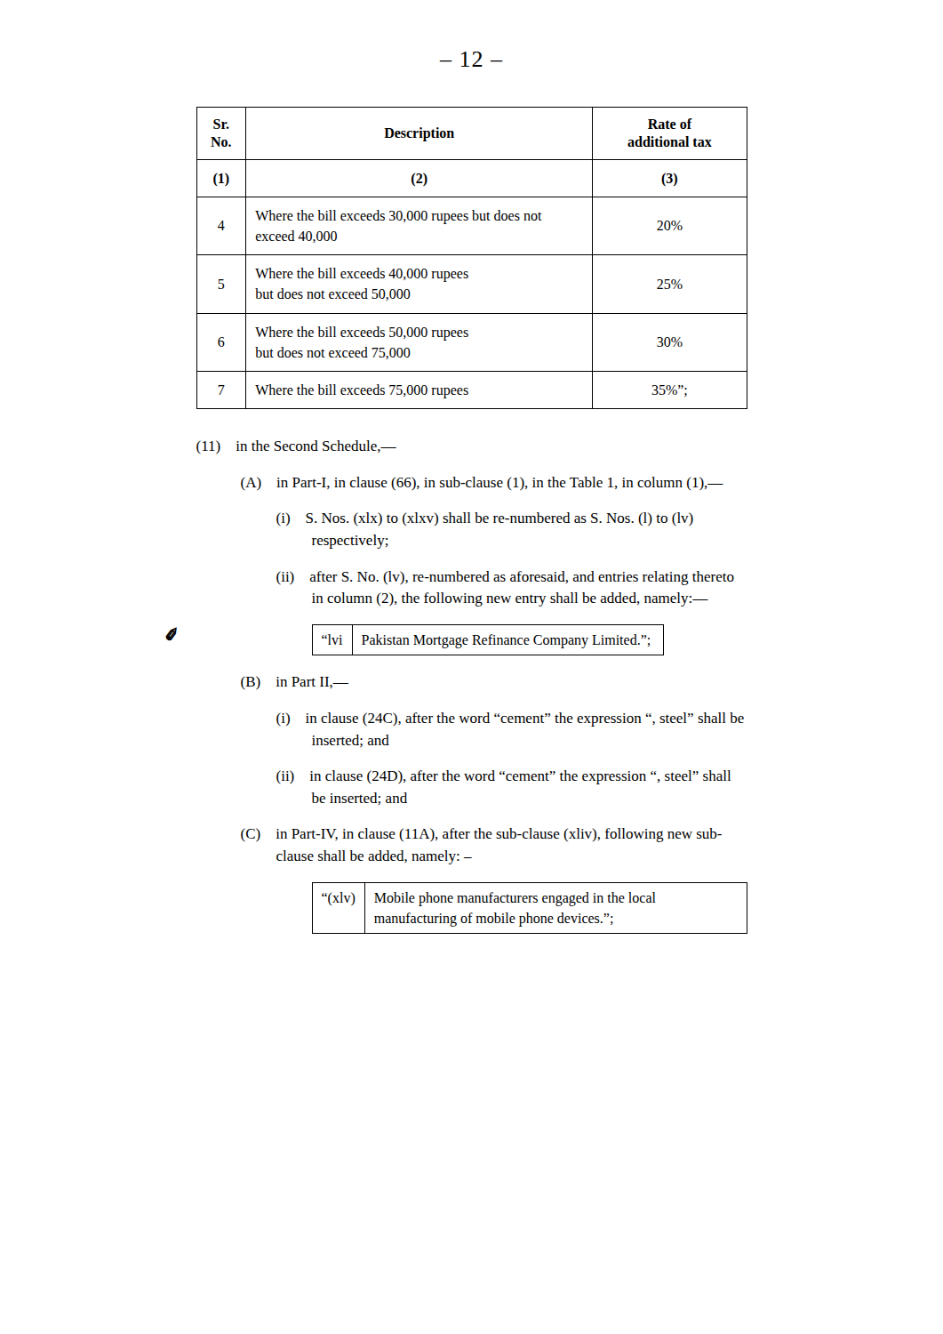– 12 –
| Sr. No. | Description | Rate of additional tax |
| --- | --- | --- |
| (1) | (2) | (3) |
| 4 | Where the bill exceeds 30,000 rupees but does not exceed 40,000 | 20% |
| 5 | Where the bill exceeds 40,000 rupees but does not exceed 50,000 | 25% |
| 6 | Where the bill exceeds 50,000 rupees but does not exceed 75,000 | 30% |
| 7 | Where the bill exceeds 75,000 rupees | 35%”; |
(11) in the Second Schedule,—
(A) in Part-I, in clause (66), in sub-clause (1), in the Table 1, in column (1),—
(i) S. Nos. (xlx) to (xlxv) shall be re-numbered as S. Nos. (l) to (lv) respectively;
(ii) after S. No. (lv), re-numbered as aforesaid, and entries relating thereto in column (2), the following new entry shall be added, namely:—
“lvi
Pakistan Mortgage Refinance Company Limited.”;
(B) in Part II,—
(i) in clause (24C), after the word “cement” the expression “, steel” shall be inserted; and
(ii) in clause (24D), after the word “cement” the expression “, steel” shall be inserted; and
(C) in Part-IV, in clause (11A), after the sub-clause (xliv), following new sub-clause shall be added, namely: –
“(xlv)
Mobile phone manufacturers engaged in the local manufacturing of mobile phone devices.”;
✐